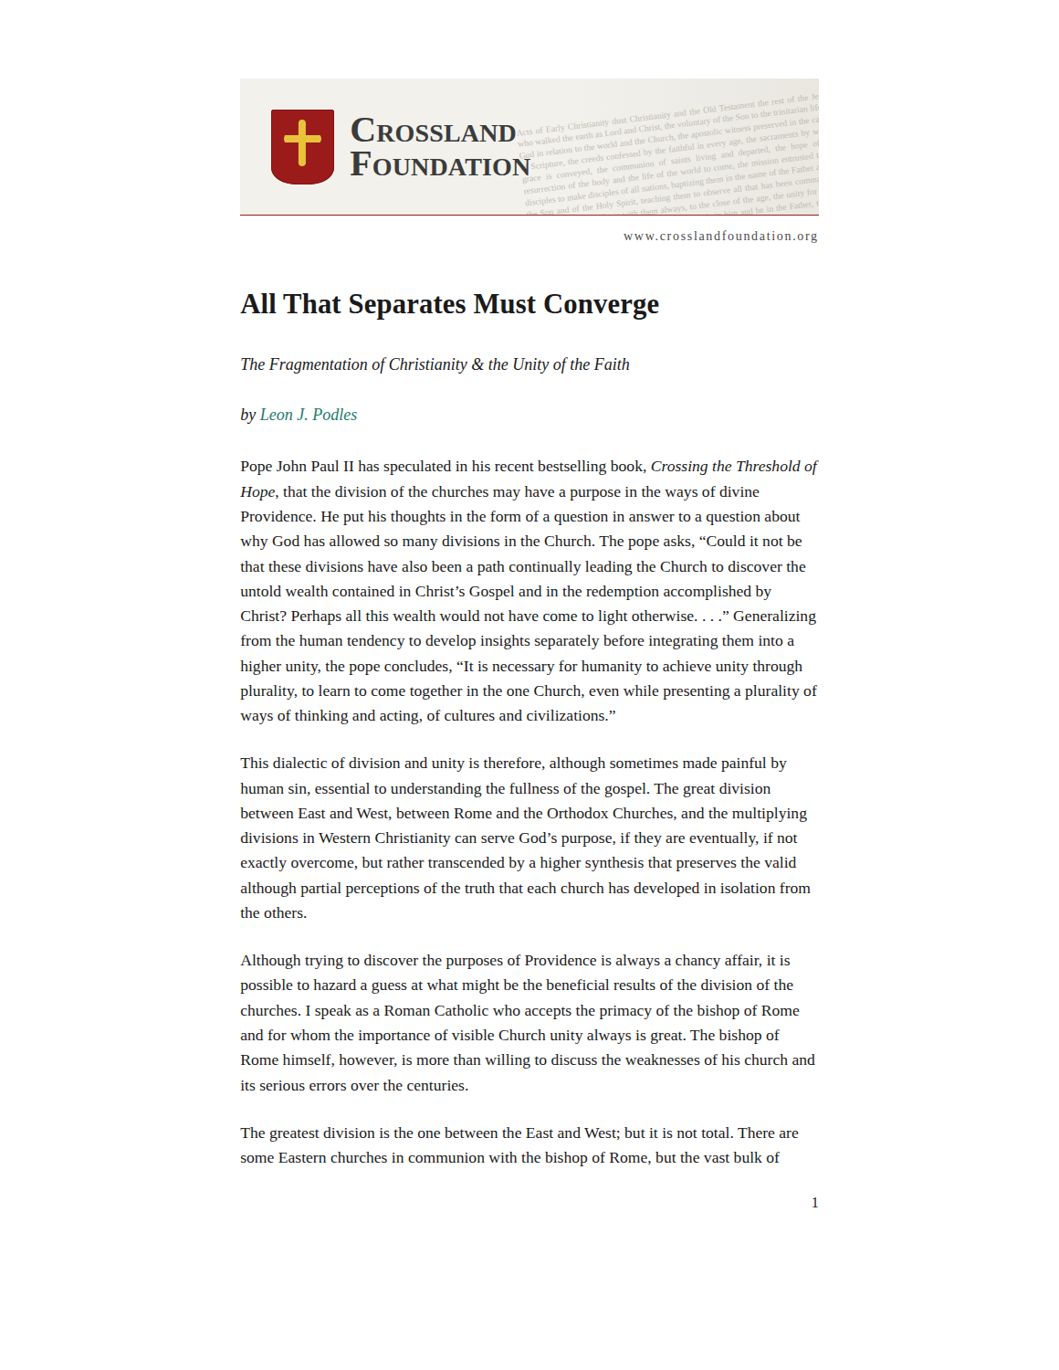Acts of Early Christianity dust Christianity and the Old Testament the rest of the Jesus who walked the earth as Lord and Christ, the voluntary of the Son to the trinitarian life of God in relation to the world and the Church, the apostolic witness preserved in the canon of Scripture, the creeds confessed by the faithful in every age, the sacraments by which grace is conveyed, the communion of saints living and departed, the hope of the resurrection of the body and the life of the world to come, the mission entrusted to the disciples to make disciples of all nations, baptizing them in the name of the Father and of the Son and of the Holy Spirit, teaching them to observe all that has been commanded, and the promise that he is with them always, to the close of the age, the unity for which he prayed that they all may be one, as the Father is in him and he in the Father, that the world may believe.
Crossland Foundation
www.crosslandfoundation.org
All That Separates Must Converge
The Fragmentation of Christianity & the Unity of the Faith
by Leon J. Podles
Pope John Paul II has speculated in his recent bestselling book, Crossing the Threshold of Hope, that the division of the churches may have a purpose in the ways of divine Providence. He put his thoughts in the form of a question in answer to a question about why God has allowed so many divisions in the Church. The pope asks, “Could it not be that these divisions have also been a path continually leading the Church to discover the untold wealth contained in Christ’s Gospel and in the redemption accomplished by Christ? Perhaps all this wealth would not have come to light otherwise. . . .” Generalizing from the human tendency to develop insights separately before integrating them into a higher unity, the pope concludes, “It is necessary for humanity to achieve unity through plurality, to learn to come together in the one Church, even while presenting a plurality of ways of thinking and acting, of cultures and civilizations.”
This dialectic of division and unity is therefore, although sometimes made painful by human sin, essential to understanding the fullness of the gospel. The great division between East and West, between Rome and the Orthodox Churches, and the multiplying divisions in Western Christianity can serve God’s purpose, if they are eventually, if not exactly overcome, but rather transcended by a higher synthesis that preserves the valid although partial perceptions of the truth that each church has developed in isolation from the others.
Although trying to discover the purposes of Providence is always a chancy affair, it is possible to hazard a guess at what might be the beneficial results of the division of the churches. I speak as a Roman Catholic who accepts the primacy of the bishop of Rome and for whom the importance of visible Church unity always is great. The bishop of Rome himself, however, is more than willing to discuss the weaknesses of his church and its serious errors over the centuries.
The greatest division is the one between the East and West; but it is not total. There are some Eastern churches in communion with the bishop of Rome, but the vast bulk of
1